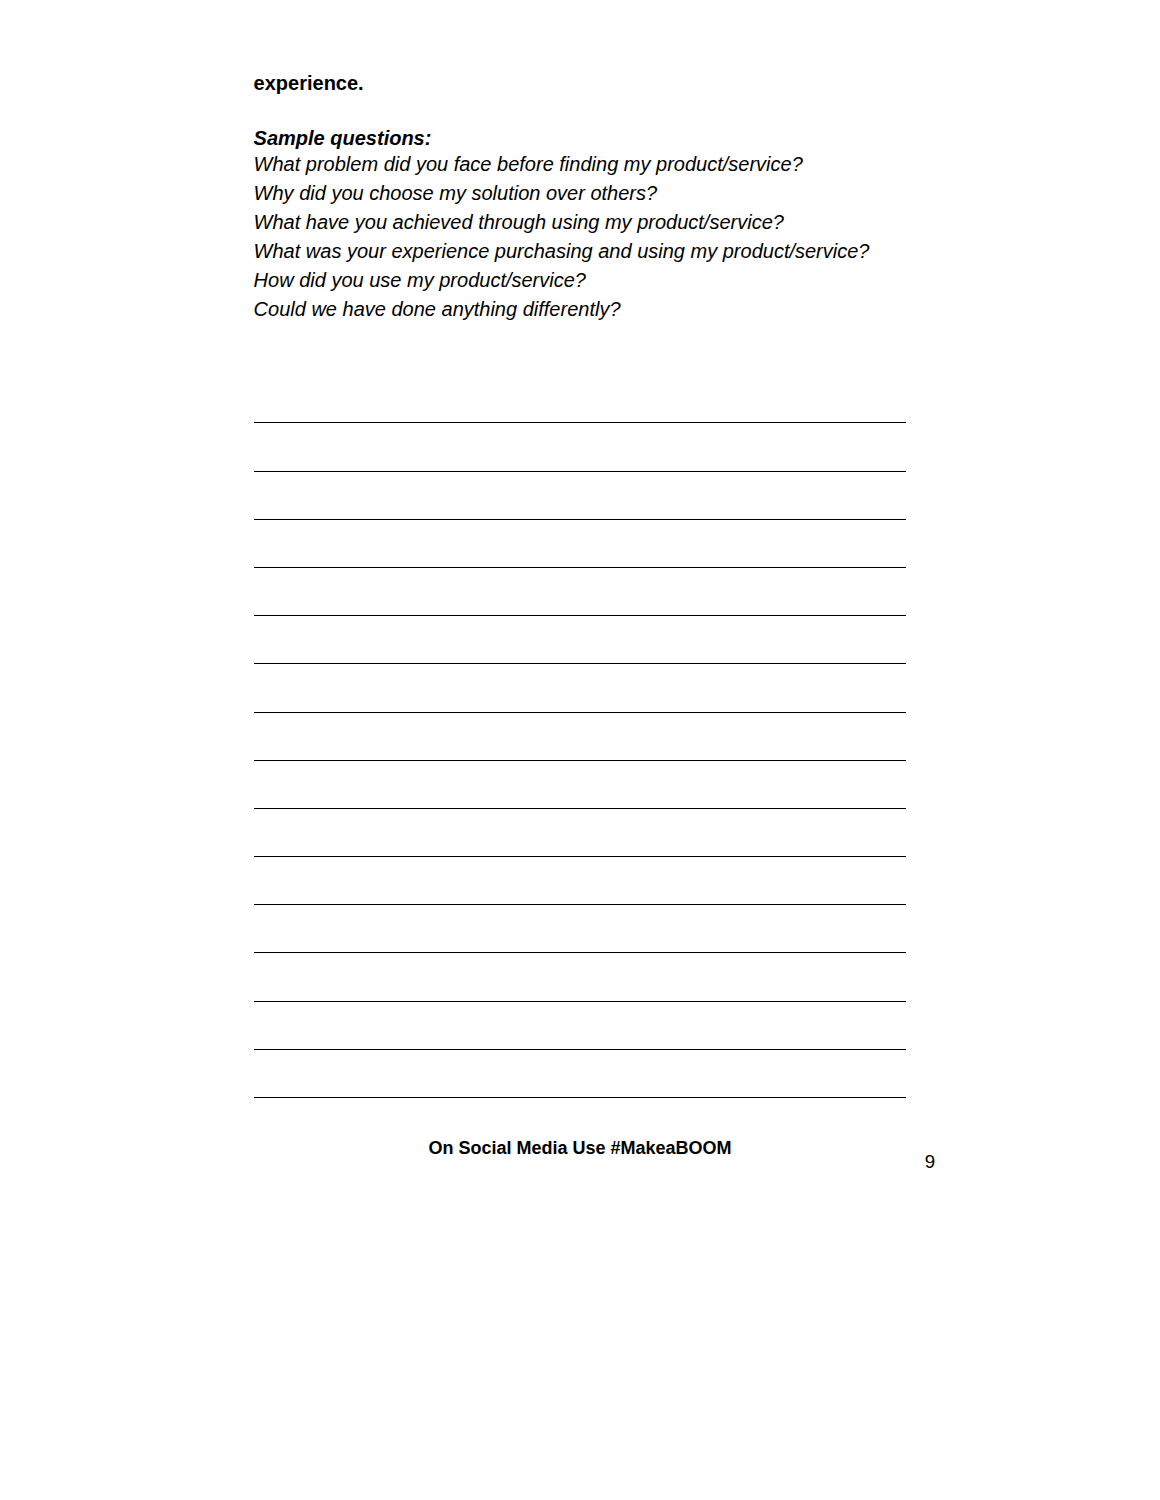experience.
Sample questions:
What problem did you face before finding my product/service?
Why did you choose my solution over others?
What have you achieved through using my product/service?
What was your experience purchasing and using my product/service?
How did you use my product/service?
Could we have done anything differently?
On Social Media Use #MakeaBOOM
9